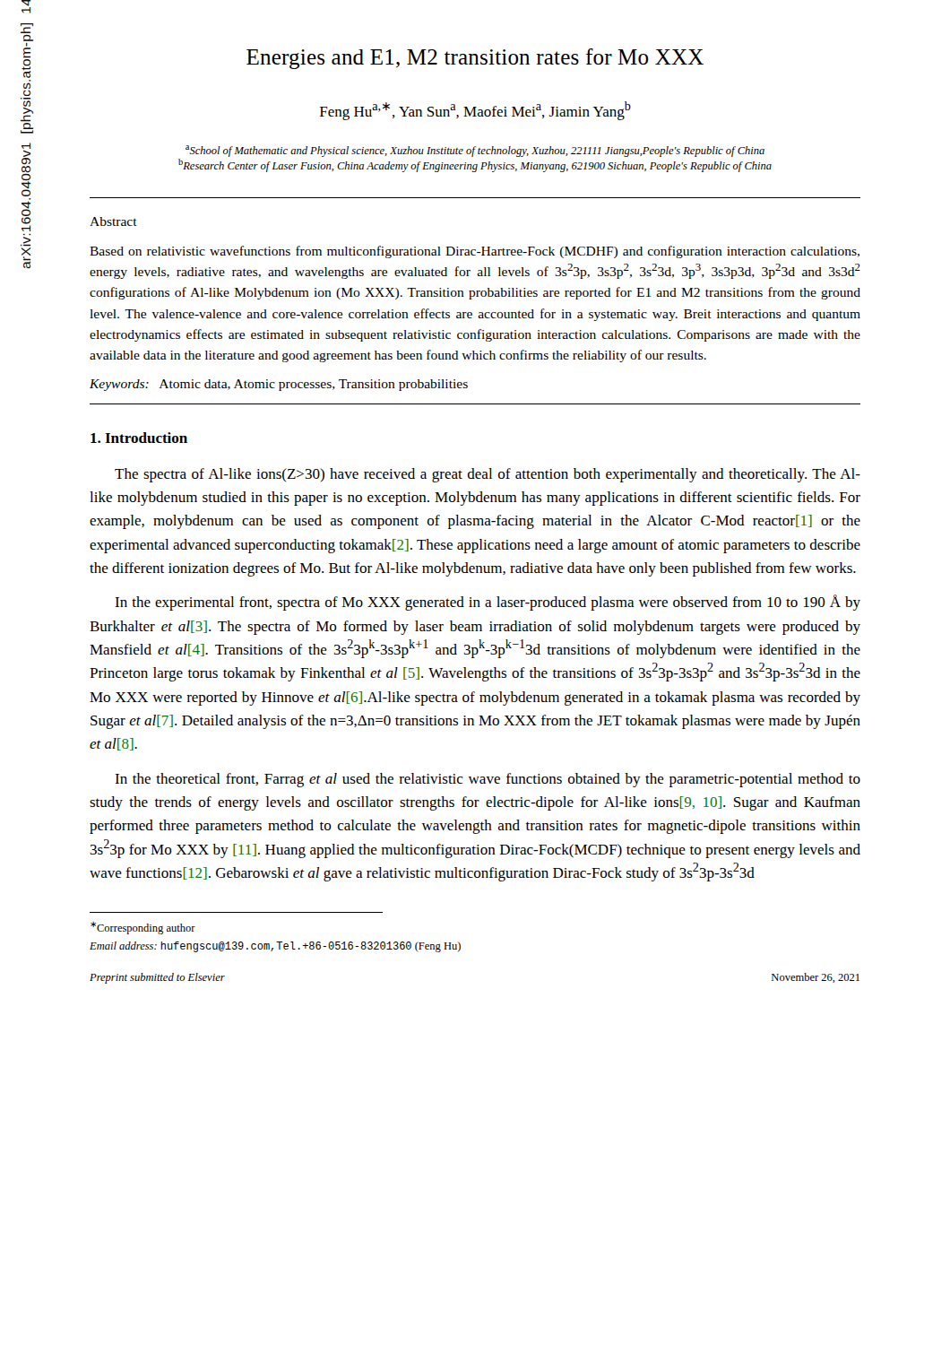arXiv:1604.04089v1 [physics.atom-ph] 14 Apr 2016
Energies and E1, M2 transition rates for Mo XXX
Feng Hua,∗, Yan Suna, Maofei Meia, Jiamin Yangb
aSchool of Mathematic and Physical science, Xuzhou Institute of technology, Xuzhou, 221111 Jiangsu,People's Republic of China
bResearch Center of Laser Fusion, China Academy of Engineering Physics, Mianyang, 621900 Sichuan, People's Republic of China
Abstract
Based on relativistic wavefunctions from multiconfigurational Dirac-Hartree-Fock (MCDHF) and configuration interaction calculations, energy levels, radiative rates, and wavelengths are evaluated for all levels of 3s23p, 3s3p2, 3s23d, 3p3, 3s3p3d, 3p23d and 3s3d2 configurations of Al-like Molybdenum ion (Mo XXX). Transition probabilities are reported for E1 and M2 transitions from the ground level. The valence-valence and core-valence correlation effects are accounted for in a systematic way. Breit interactions and quantum electrodynamics effects are estimated in subsequent relativistic configuration interaction calculations. Comparisons are made with the available data in the literature and good agreement has been found which confirms the reliability of our results.
Keywords: Atomic data, Atomic processes, Transition probabilities
1. Introduction
The spectra of Al-like ions(Z>30) have received a great deal of attention both experimentally and theoretically. The Al-like molybdenum studied in this paper is no exception. Molybdenum has many applications in different scientific fields. For example, molybdenum can be used as component of plasma-facing material in the Alcator C-Mod reactor[1] or the experimental advanced superconducting tokamak[2]. These applications need a large amount of atomic parameters to describe the different ionization degrees of Mo. But for Al-like molybdenum, radiative data have only been published from few works.
In the experimental front, spectra of Mo XXX generated in a laser-produced plasma were observed from 10 to 190 Å by Burkhalter et al[3]. The spectra of Mo formed by laser beam irradiation of solid molybdenum targets were produced by Mansfield et al[4]. Transitions of the 3s23pk-3s3pk+1 and 3pk-3pk−13d transitions of molybdenum were identified in the Princeton large torus tokamak by Finkenthal et al [5]. Wavelengths of the transitions of 3s23p-3s3p2 and 3s23p-3s23d in the Mo XXX were reported by Hinnove et al[6].Al-like spectra of molybdenum generated in a tokamak plasma was recorded by Sugar et al[7]. Detailed analysis of the n=3,Δn=0 transitions in Mo XXX from the JET tokamak plasmas were made by Jupén et al[8].
In the theoretical front, Farrag et al used the relativistic wave functions obtained by the parametric-potential method to study the trends of energy levels and oscillator strengths for electric-dipole for Al-like ions[9, 10]. Sugar and Kaufman performed three parameters method to calculate the wavelength and transition rates for magnetic-dipole transitions within 3s23p for Mo XXX by [11]. Huang applied the multiconfiguration Dirac-Fock(MCDF) technique to present energy levels and wave functions[12]. Gebarowski et al gave a relativistic multiconfiguration Dirac-Fock study of 3s23p-3s23d
∗Corresponding author
Email address: hufengscu@139.com,Tel.+86-0516-83201360 (Feng Hu)
Preprint submitted to Elsevier November 26, 2021